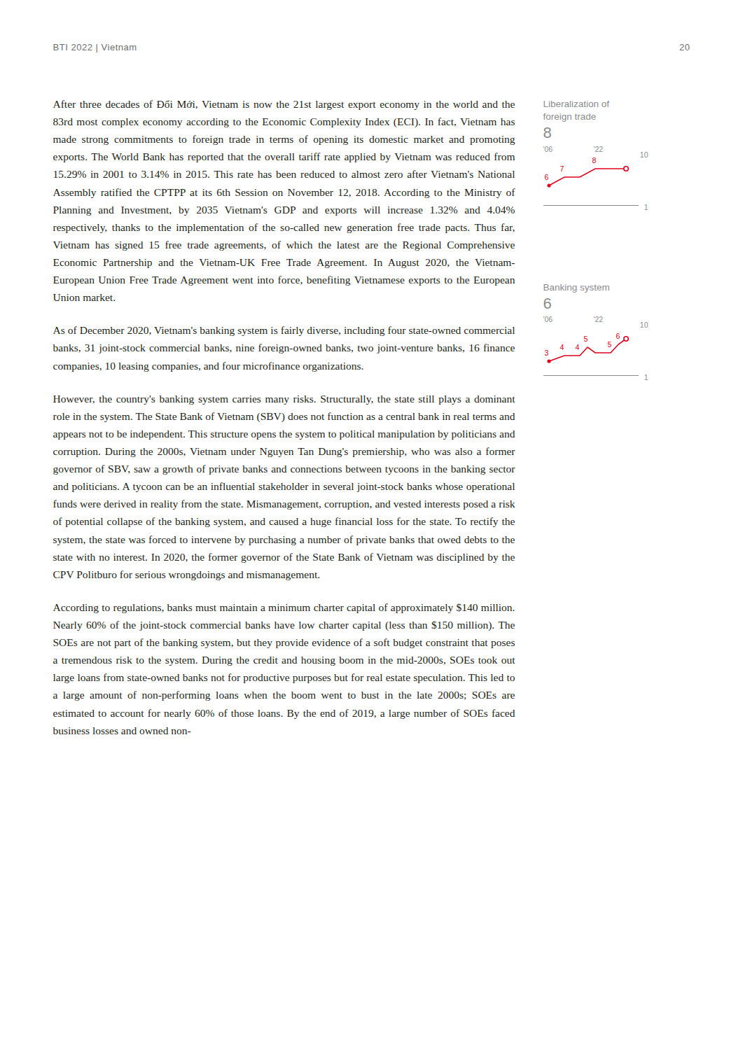BTI 2022 | Vietnam
20
After three decades of Đổi Mới, Vietnam is now the 21st largest export economy in the world and the 83rd most complex economy according to the Economic Complexity Index (ECI). In fact, Vietnam has made strong commitments to foreign trade in terms of opening its domestic market and promoting exports. The World Bank has reported that the overall tariff rate applied by Vietnam was reduced from 15.29% in 2001 to 3.14% in 2015. This rate has been reduced to almost zero after Vietnam's National Assembly ratified the CPTPP at its 6th Session on November 12, 2018. According to the Ministry of Planning and Investment, by 2035 Vietnam's GDP and exports will increase 1.32% and 4.04% respectively, thanks to the implementation of the so-called new generation free trade pacts. Thus far, Vietnam has signed 15 free trade agreements, of which the latest are the Regional Comprehensive Economic Partnership and the Vietnam-UK Free Trade Agreement. In August 2020, the Vietnam-European Union Free Trade Agreement went into force, benefiting Vietnamese exports to the European Union market.
As of December 2020, Vietnam's banking system is fairly diverse, including four state-owned commercial banks, 31 joint-stock commercial banks, nine foreign-owned banks, two joint-venture banks, 16 finance companies, 10 leasing companies, and four microfinance organizations.
However, the country's banking system carries many risks. Structurally, the state still plays a dominant role in the system. The State Bank of Vietnam (SBV) does not function as a central bank in real terms and appears not to be independent. This structure opens the system to political manipulation by politicians and corruption. During the 2000s, Vietnam under Nguyen Tan Dung's premiership, who was also a former governor of SBV, saw a growth of private banks and connections between tycoons in the banking sector and politicians. A tycoon can be an influential stakeholder in several joint-stock banks whose operational funds were derived in reality from the state. Mismanagement, corruption, and vested interests posed a risk of potential collapse of the banking system, and caused a huge financial loss for the state. To rectify the system, the state was forced to intervene by purchasing a number of private banks that owed debts to the state with no interest. In 2020, the former governor of the State Bank of Vietnam was disciplined by the CPV Politburo for serious wrongdoings and mismanagement.
According to regulations, banks must maintain a minimum charter capital of approximately $140 million. Nearly 60% of the joint-stock commercial banks have low charter capital (less than $150 million). The SOEs are not part of the banking system, but they provide evidence of a soft budget constraint that poses a tremendous risk to the system. During the credit and housing boom in the mid-2000s, SOEs took out large loans from state-owned banks not for productive purposes but for real estate speculation. This led to a large amount of non-performing loans when the boom went to bust in the late 2000s; SOEs are estimated to account for nearly 60% of those loans. By the end of 2019, a large number of SOEs faced business losses and owned non-
Liberalization of
foreign trade
8
'06 '22 10 1
6 7 8
Banking system
6
'06 '22 10 1
3 4 4 5 5 6